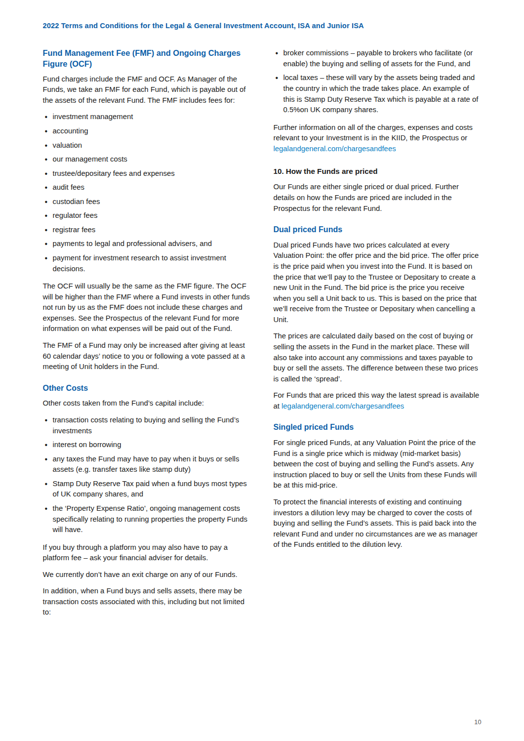2022 Terms and Conditions for the Legal & General Investment Account, ISA and Junior ISA
Fund Management Fee (FMF) and Ongoing Charges Figure (OCF)
Fund charges include the FMF and OCF. As Manager of the Funds, we take an FMF for each Fund, which is payable out of the assets of the relevant Fund. The FMF includes fees for:
investment management
accounting
valuation
our management costs
trustee/depositary fees and expenses
audit fees
custodian fees
regulator fees
registrar fees
payments to legal and professional advisers, and
payment for investment research to assist investment decisions.
The OCF will usually be the same as the FMF figure. The OCF will be higher than the FMF where a Fund invests in other funds not run by us as the FMF does not include these charges and expenses. See the Prospectus of the relevant Fund for more information on what expenses will be paid out of the Fund.
The FMF of a Fund may only be increased after giving at least 60 calendar days’ notice to you or following a vote passed at a meeting of Unit holders in the Fund.
Other Costs
Other costs taken from the Fund’s capital include:
transaction costs relating to buying and selling the Fund’s investments
interest on borrowing
any taxes the Fund may have to pay when it buys or sells assets (e.g. transfer taxes like stamp duty)
Stamp Duty Reserve Tax paid when a fund buys most types of UK company shares, and
the ‘Property Expense Ratio’, ongoing management costs specifically relating to running properties the property Funds will have.
If you buy through a platform you may also have to pay a platform fee – ask your financial adviser for details.
We currently don’t have an exit charge on any of our Funds.
In addition, when a Fund buys and sells assets, there may be transaction costs associated with this, including but not limited to:
broker commissions – payable to brokers who facilitate (or enable) the buying and selling of assets for the Fund, and
local taxes – these will vary by the assets being traded and the country in which the trade takes place. An example of this is Stamp Duty Reserve Tax which is payable at a rate of 0.5%on UK company shares.
Further information on all of the charges, expenses and costs relevant to your Investment is in the KIID, the Prospectus or legalandgeneral.com/chargesandfees
10. How the Funds are priced
Our Funds are either single priced or dual priced. Further details on how the Funds are priced are included in the Prospectus for the relevant Fund.
Dual priced Funds
Dual priced Funds have two prices calculated at every Valuation Point: the offer price and the bid price. The offer price is the price paid when you invest into the Fund. It is based on the price that we’ll pay to the Trustee or Depositary to create a new Unit in the Fund. The bid price is the price you receive when you sell a Unit back to us. This is based on the price that we’ll receive from the Trustee or Depositary when cancelling a Unit.
The prices are calculated daily based on the cost of buying or selling the assets in the Fund in the market place. These will also take into account any commissions and taxes payable to buy or sell the assets. The difference between these two prices is called the ‘spread’.
For Funds that are priced this way the latest spread is available at legalandgeneral.com/chargesandfees
Singled priced Funds
For single priced Funds, at any Valuation Point the price of the Fund is a single price which is midway (mid-market basis) between the cost of buying and selling the Fund’s assets. Any instruction placed to buy or sell the Units from these Funds will be at this mid-price.
To protect the financial interests of existing and continuing investors a dilution levy may be charged to cover the costs of buying and selling the Fund’s assets. This is paid back into the relevant Fund and under no circumstances are we as manager of the Funds entitled to the dilution levy.
10